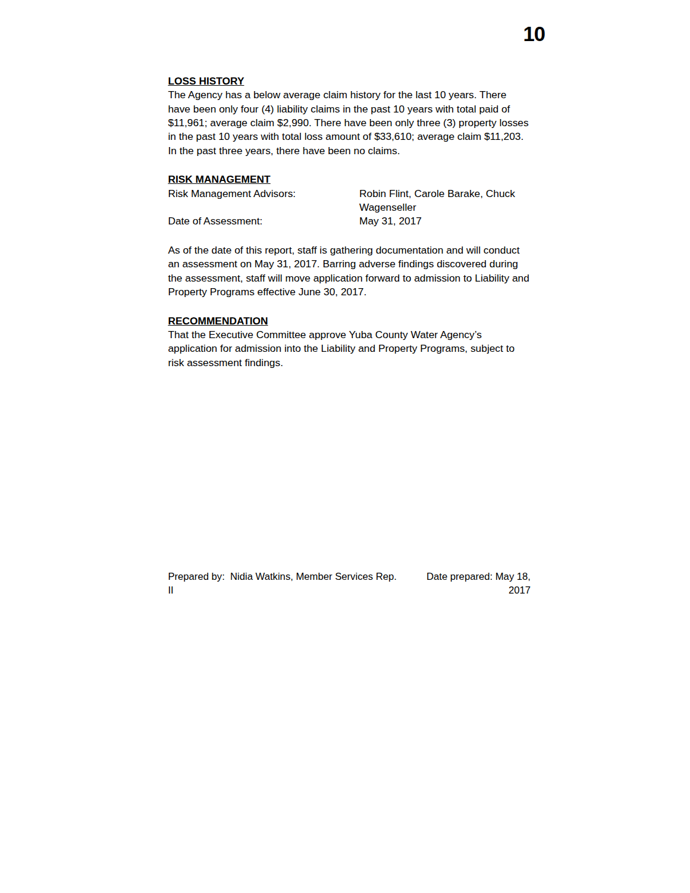10
LOSS HISTORY
The Agency has a below average claim history for the last 10 years. There have been only four (4) liability claims in the past 10 years with total paid of $11,961; average claim $2,990. There have been only three (3) property losses in the past 10 years with total loss amount of $33,610; average claim $11,203. In the past three years, there have been no claims.
RISK MANAGEMENT
| Risk Management Advisors: | Robin Flint, Carole Barake, Chuck Wagenseller |
| Date of Assessment: | May 31, 2017 |
As of the date of this report, staff is gathering documentation and will conduct an assessment on May 31, 2017. Barring adverse findings discovered during the assessment, staff will move application forward to admission to Liability and Property Programs effective June 30, 2017.
RECOMMENDATION
That the Executive Committee approve Yuba County Water Agency’s application for admission into the Liability and Property Programs, subject to risk assessment findings.
| Prepared by: Nidia Watkins, Member Services Rep. II | Date prepared: May 18, 2017 |